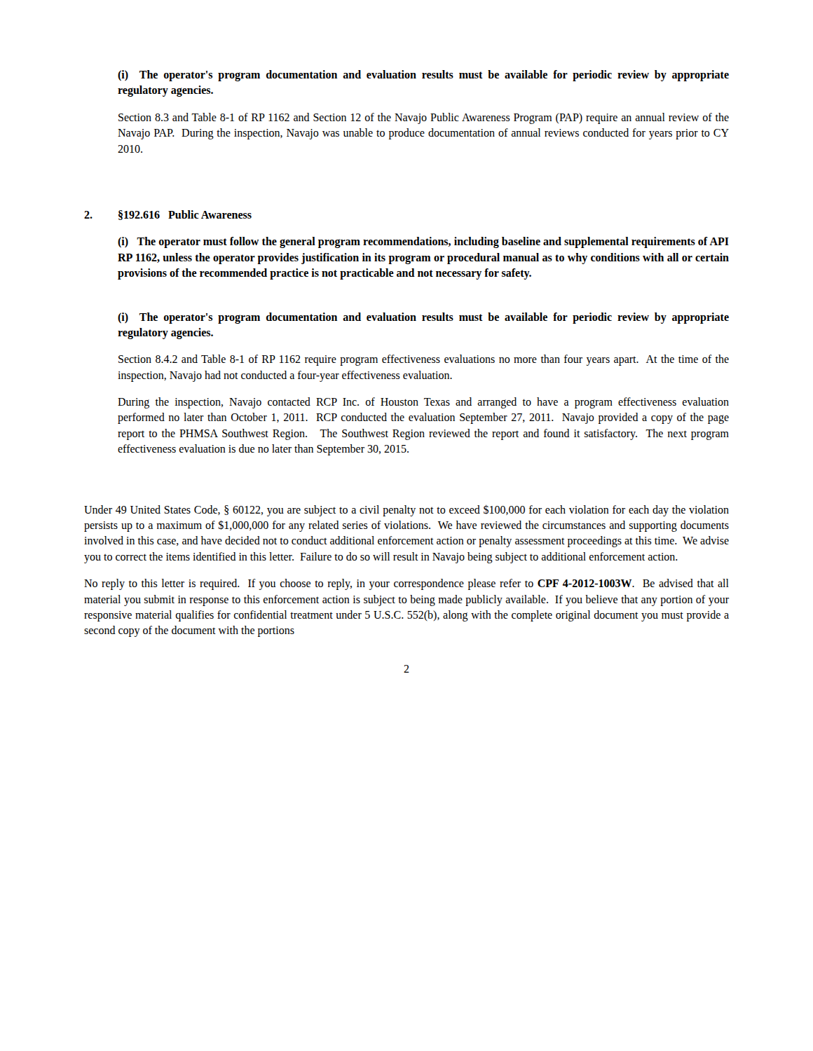(i) The operator's program documentation and evaluation results must be available for periodic review by appropriate regulatory agencies.
Section 8.3 and Table 8-1 of RP 1162 and Section 12 of the Navajo Public Awareness Program (PAP) require an annual review of the Navajo PAP. During the inspection, Navajo was unable to produce documentation of annual reviews conducted for years prior to CY 2010.
2.§192.616 Public Awareness
(i) The operator must follow the general program recommendations, including baseline and supplemental requirements of API RP 1162, unless the operator provides justification in its program or procedural manual as to why conditions with all or certain provisions of the recommended practice is not practicable and not necessary for safety.
(i) The operator's program documentation and evaluation results must be available for periodic review by appropriate regulatory agencies.
Section 8.4.2 and Table 8-1 of RP 1162 require program effectiveness evaluations no more than four years apart. At the time of the inspection, Navajo had not conducted a four-year effectiveness evaluation.
During the inspection, Navajo contacted RCP Inc. of Houston Texas and arranged to have a program effectiveness evaluation performed no later than October 1, 2011. RCP conducted the evaluation September 27, 2011. Navajo provided a copy of the page report to the PHMSA Southwest Region. The Southwest Region reviewed the report and found it satisfactory. The next program effectiveness evaluation is due no later than September 30, 2015.
Under 49 United States Code, § 60122, you are subject to a civil penalty not to exceed $100,000 for each violation for each day the violation persists up to a maximum of $1,000,000 for any related series of violations. We have reviewed the circumstances and supporting documents involved in this case, and have decided not to conduct additional enforcement action or penalty assessment proceedings at this time. We advise you to correct the items identified in this letter. Failure to do so will result in Navajo being subject to additional enforcement action.
No reply to this letter is required. If you choose to reply, in your correspondence please refer to CPF 4-2012-1003W. Be advised that all material you submit in response to this enforcement action is subject to being made publicly available. If you believe that any portion of your responsive material qualifies for confidential treatment under 5 U.S.C. 552(b), along with the complete original document you must provide a second copy of the document with the portions
2